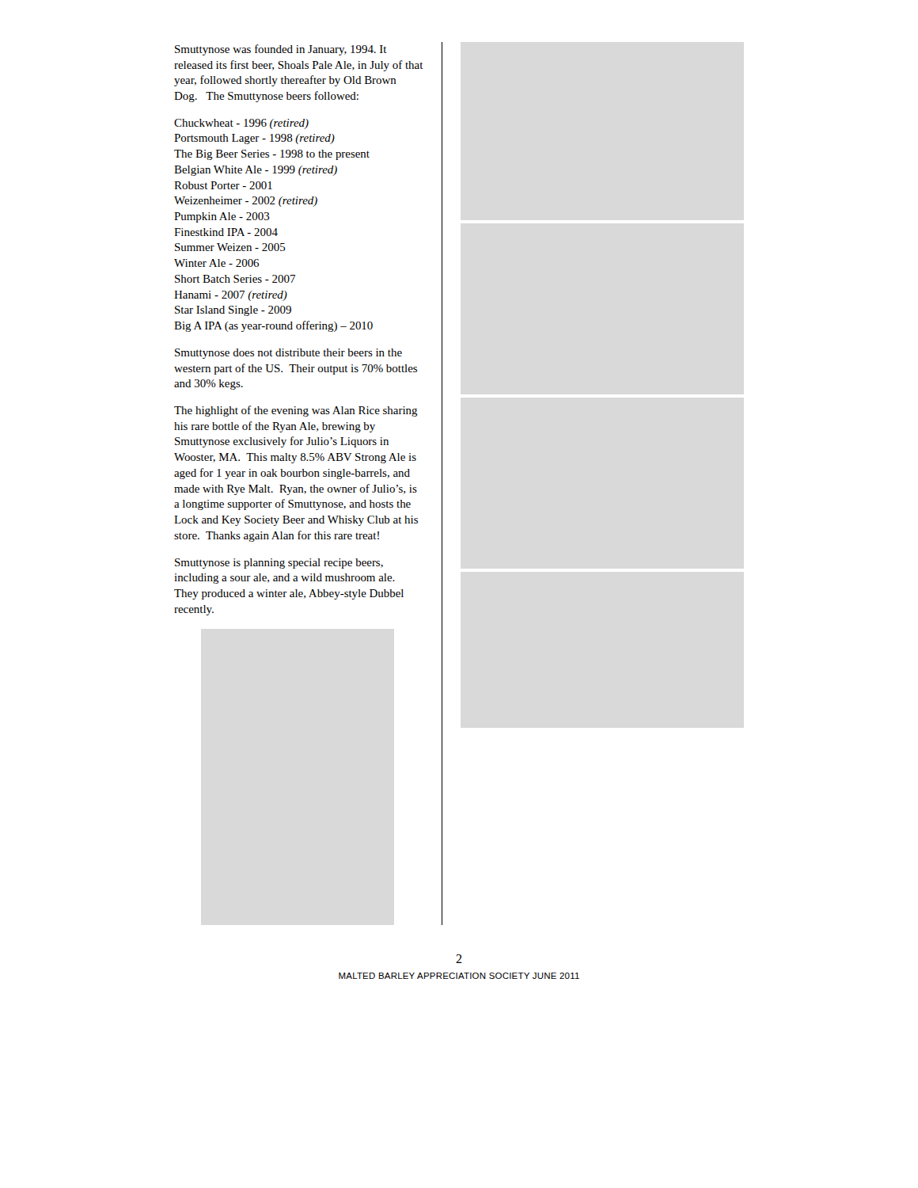Smuttynose was founded in January, 1994. It released its first beer, Shoals Pale Ale, in July of that year, followed shortly thereafter by Old Brown Dog. The Smuttynose beers followed:
Chuckwheat - 1996 (retired) Portsmouth Lager - 1998 (retired) The Big Beer Series - 1998 to the present Belgian White Ale - 1999 (retired) Robust Porter - 2001 Weizenheimer - 2002 (retired) Pumpkin Ale - 2003 Finestkind IPA - 2004 Summer Weizen - 2005 Winter Ale - 2006 Short Batch Series - 2007 Hanami - 2007 (retired) Star Island Single - 2009 Big A IPA (as year-round offering) – 2010
Smuttynose does not distribute their beers in the western part of the US. Their output is 70% bottles and 30% kegs.
The highlight of the evening was Alan Rice sharing his rare bottle of the Ryan Ale, brewing by Smuttynose exclusively for Julio’s Liquors in Wooster, MA. This malty 8.5% ABV Strong Ale is aged for 1 year in oak bourbon single-barrels, and made with Rye Malt. Ryan, the owner of Julio’s, is a longtime supporter of Smuttynose, and hosts the Lock and Key Society Beer and Whisky Club at his store. Thanks again Alan for this rare treat!
Smuttynose is planning special recipe beers, including a sour ale, and a wild mushroom ale. They produced a winter ale, Abbey-style Dubbel recently.
2
MALTED BARLEY APPRECIATION SOCIETY JUNE 2011